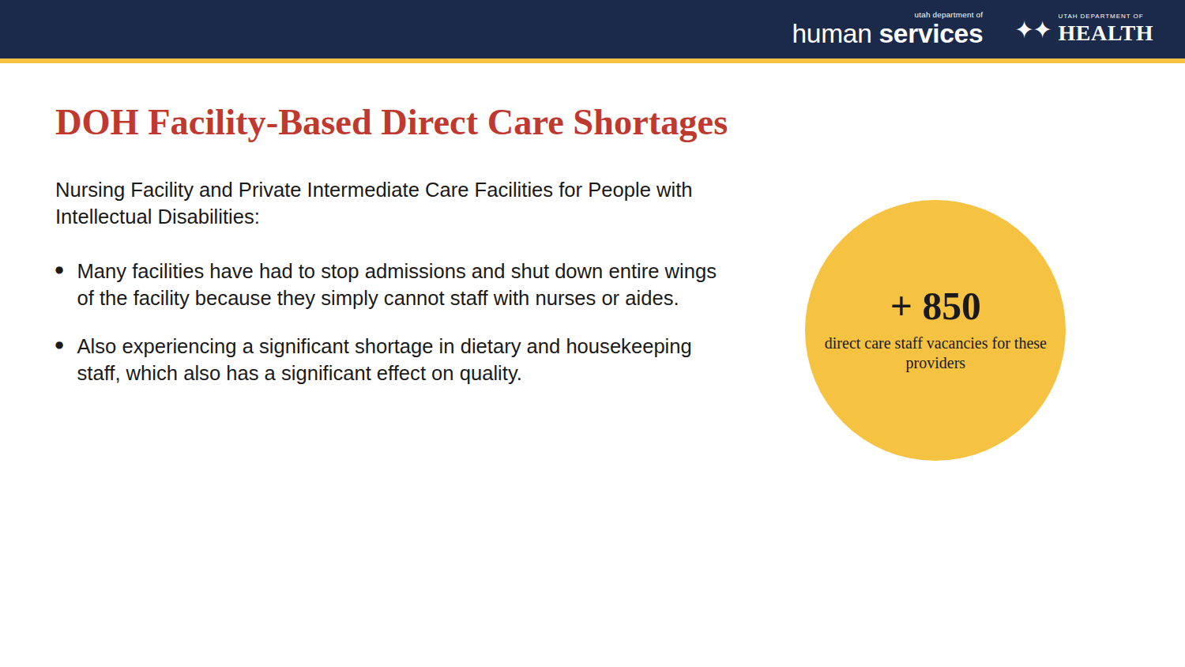utah department of human services
✦✦ UTAH DEPARTMENT OF HEALTH
DOH Facility-Based Direct Care Shortages
Nursing Facility and Private Intermediate Care Facilities for People with Intellectual Disabilities:
Many facilities have had to stop admissions and shut down entire wings of the facility because they simply cannot staff with nurses or aides.
Also experiencing a significant shortage in dietary and housekeeping staff, which also has a significant effect on quality.
+ 850
direct care staff vacancies for these providers